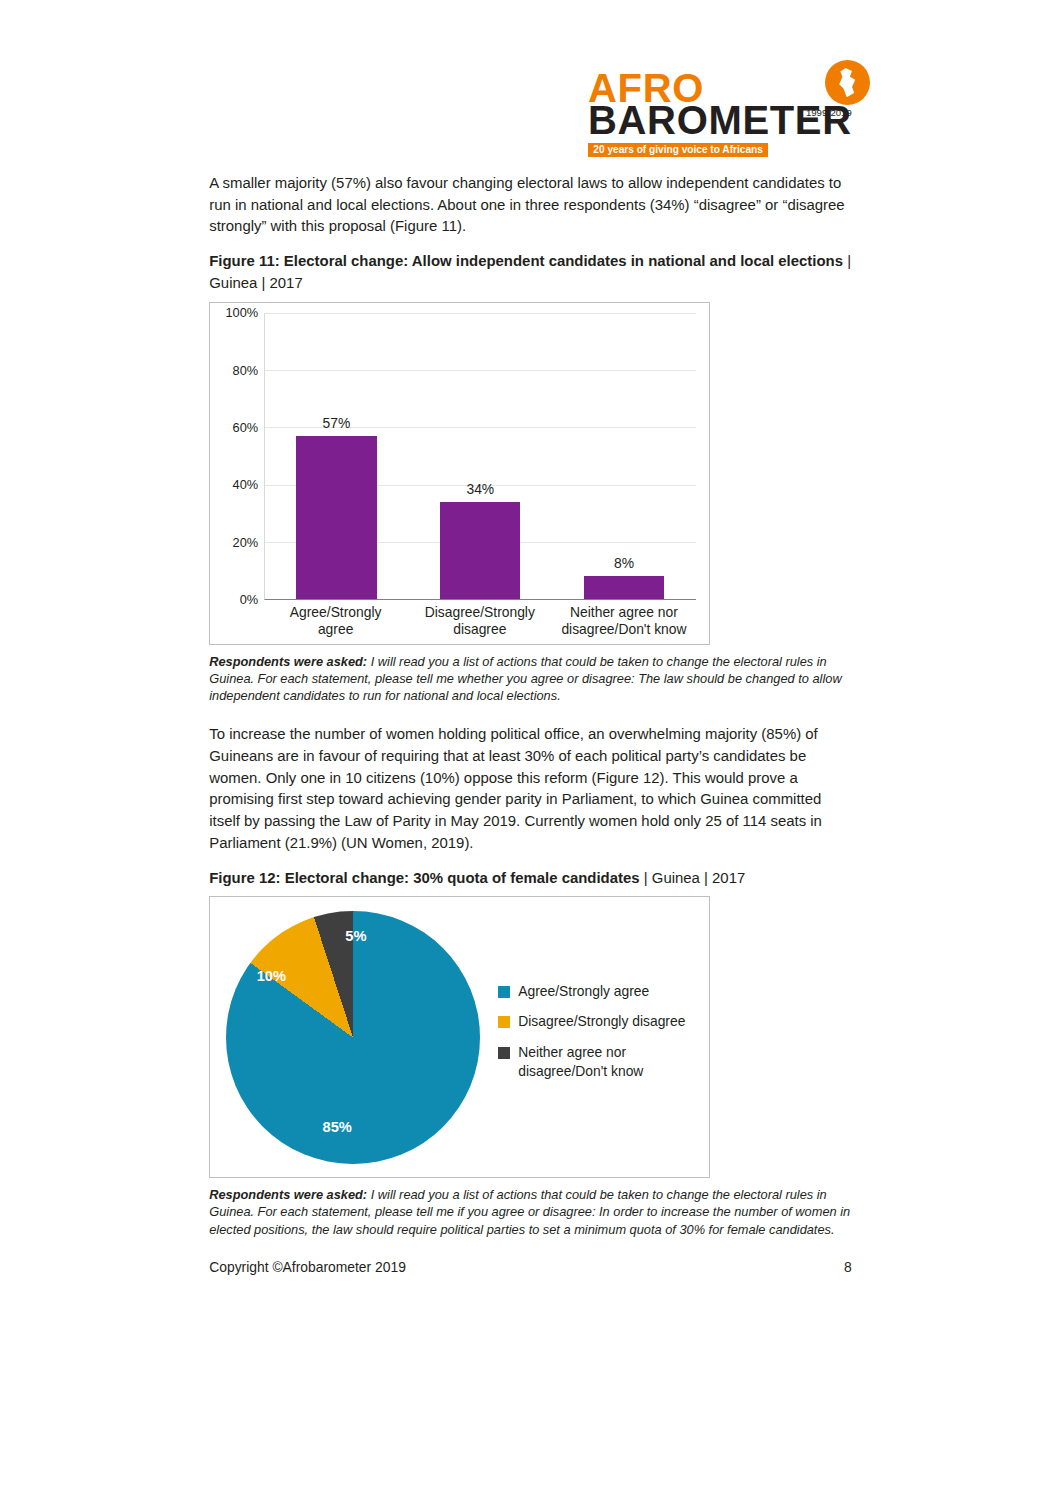AFRO BAROMETER 1999-2019 20 years of giving voice to Africans
A smaller majority (57%) also favour changing electoral laws to allow independent candidates to run in national and local elections. About one in three respondents (34%) “disagree” or “disagree strongly” with this proposal (Figure 11).
Figure 11: Electoral change: Allow independent candidates in national and local elections | Guinea | 2017
100% 80% 60% 40% 20% 0%
57%
34%
8%
Agree/Strongly agree
Disagree/Strongly disagree
Neither agree nor disagree/Don't know
Respondents were asked: I will read you a list of actions that could be taken to change the electoral rules in Guinea. For each statement, please tell me whether you agree or disagree: The law should be changed to allow independent candidates to run for national and local elections.
To increase the number of women holding political office, an overwhelming majority (85%) of Guineans are in favour of requiring that at least 30% of each political party’s candidates be women. Only one in 10 citizens (10%) oppose this reform (Figure 12). This would prove a promising first step toward achieving gender parity in Parliament, to which Guinea committed itself by passing the Law of Parity in May 2019. Currently women hold only 25 of 114 seats in Parliament (21.9%) (UN Women, 2019).
Figure 12: Electoral change: 30% quota of female candidates | Guinea | 2017
85% 10% 5%
Agree/Strongly agree
Disagree/Strongly disagree
Neither agree nor disagree/Don't know
Respondents were asked: I will read you a list of actions that could be taken to change the electoral rules in Guinea. For each statement, please tell me if you agree or disagree: In order to increase the number of women in elected positions, the law should require political parties to set a minimum quota of 30% for female candidates.
Copyright ©Afrobarometer 2019 8